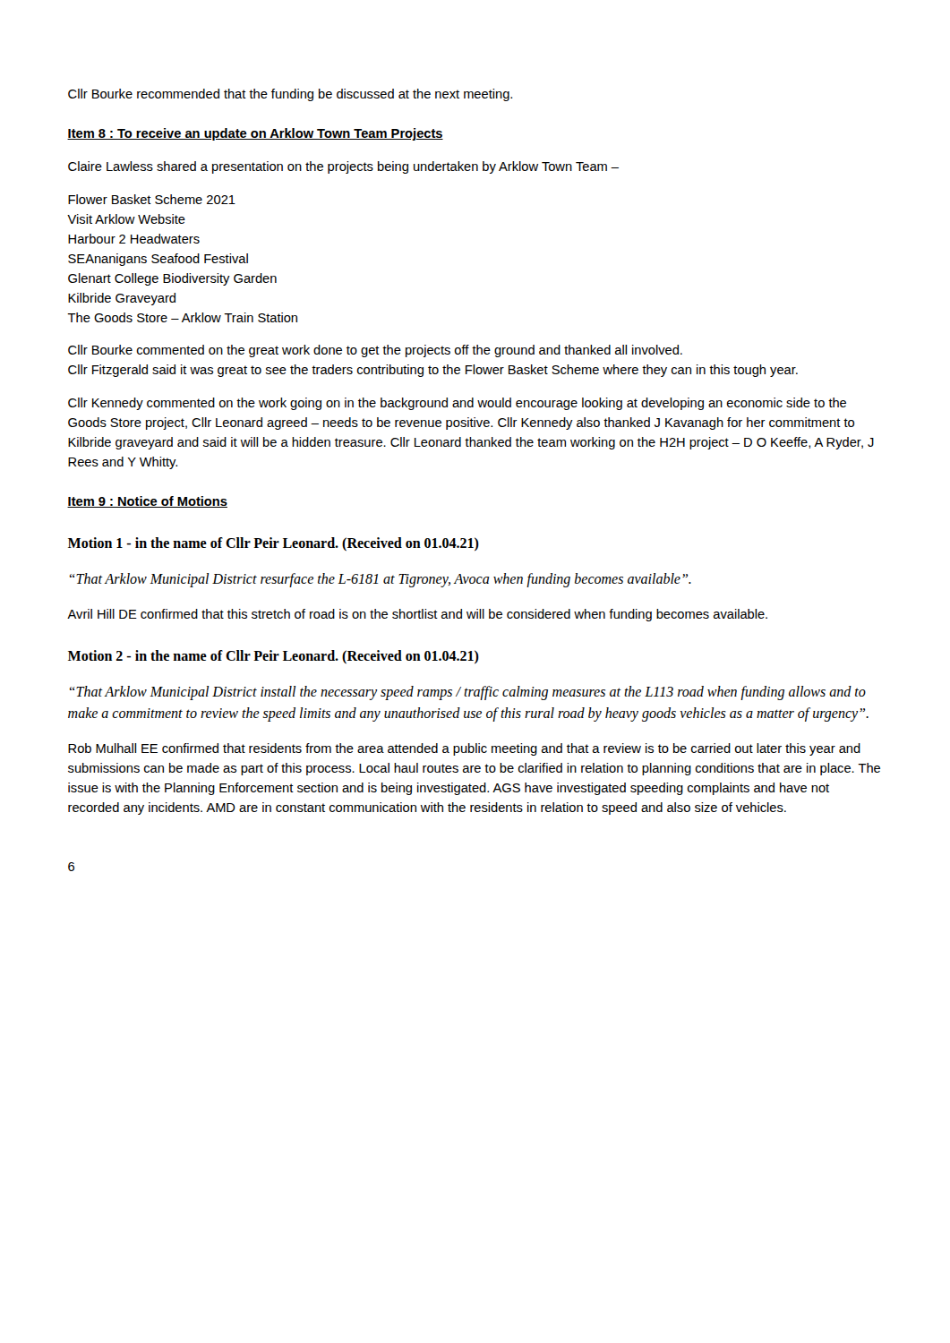Cllr Bourke recommended that the funding be discussed at the next meeting.
Item 8 : To receive an update on Arklow Town Team Projects
Claire Lawless shared a presentation on the projects being undertaken by Arklow Town Team –
Flower Basket Scheme 2021
Visit Arklow Website
Harbour 2 Headwaters
SEAnanigans Seafood Festival
Glenart College Biodiversity Garden
Kilbride Graveyard
The Goods Store – Arklow Train Station
Cllr Bourke commented on the great work done to get the projects off the ground and thanked all involved.
Cllr Fitzgerald said it was great to see the traders contributing to the Flower Basket Scheme where they can in this tough year.
Cllr Kennedy commented on the work going on in the background and would encourage looking at developing an economic side to the Goods Store project, Cllr Leonard agreed – needs to be revenue positive. Cllr Kennedy also thanked J Kavanagh for her commitment to Kilbride graveyard and said it will be a hidden treasure. Cllr Leonard thanked the team working on the H2H project – D O Keeffe, A Ryder, J Rees and Y Whitty.
Item 9 : Notice of Motions
Motion 1 - in the name of Cllr Peir Leonard. (Received on 01.04.21)
“That Arklow Municipal District resurface the L-6181 at Tigroney, Avoca when funding becomes available”.
Avril Hill DE confirmed that this stretch of road is on the shortlist and will be considered when funding becomes available.
Motion 2 - in the name of Cllr Peir Leonard. (Received on 01.04.21)
“That Arklow Municipal District install the necessary speed ramps / traffic calming measures at the L113 road when funding allows and to make a commitment to review the speed limits and any unauthorised use of this rural road by heavy goods vehicles as a matter of urgency”.
Rob Mulhall EE confirmed that residents from the area attended a public meeting and that a review is to be carried out later this year and submissions can be made as part of this process. Local haul routes are to be clarified in relation to planning conditions that are in place. The issue is with the Planning Enforcement section and is being investigated. AGS have investigated speeding complaints and have not recorded any incidents. AMD are in constant communication with the residents in relation to speed and also size of vehicles.
6